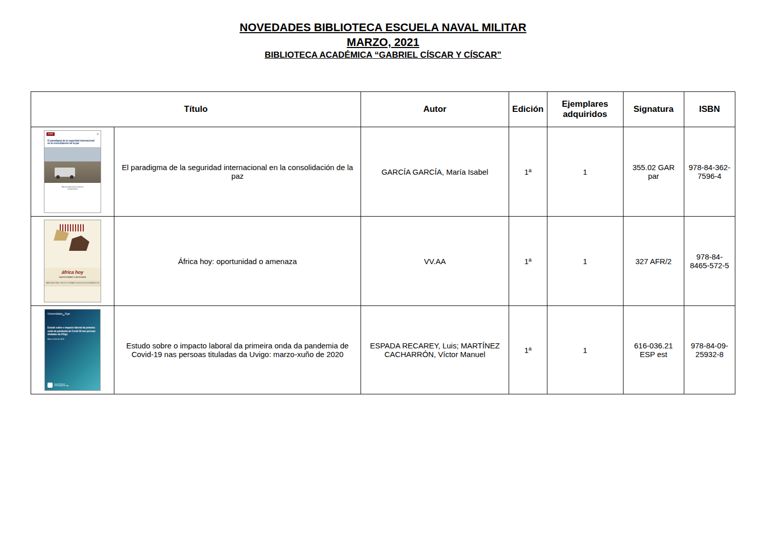NOVEDADES BIBLIOTECA ESCUELA NAVAL MILITAR
MARZO, 2021
BIBLIOTECA ACADÉMICA “GABRIEL CÍSCAR Y CÍSCAR”
| Título | Autor | Edición | Ejemplares adquiridos | Signatura | ISBN |
| --- | --- | --- | --- | --- | --- |
| uned ⚔ El paradigma de la seguridad internacional en la consolidación de la paz María Isabel García García coordinadora | El paradigma de la seguridad internacional en la consolidación de la paz | GARCÍA GARCÍA, María Isabel | 1ª | 1 | 355.02 GAR par | 978-84-362-7596-4 |
| áfrica hoy oportunidad o amenaza VARIOS AUTORES INSTITUTO ESPAÑOL DE ESTUDIOS ESTRATÉGICOS | África hoy: oportunidad o amenaza | VV.AA | 1ª | 1 | 327 AFR/2 | 978-84-8465-572-5 |
| Universidade de Vigo Estudo sobre o impacto laboral da primeira onda da pandemia de Covid-19 nas persoas tituladas da UVigo Marzo-Xuño de 2020 Consello Social Universidade de Vigo | Estudo sobre o impacto laboral da primeira onda da pandemia de Covid-19 nas persoas tituladas da Uvigo: marzo-xuño de 2020 | ESPADA RECAREY, Luis; MARTÍNEZ CACHARRÓN, Víctor Manuel | 1ª | 1 | 616-036.21 ESP est | 978-84-09-25932-8 |